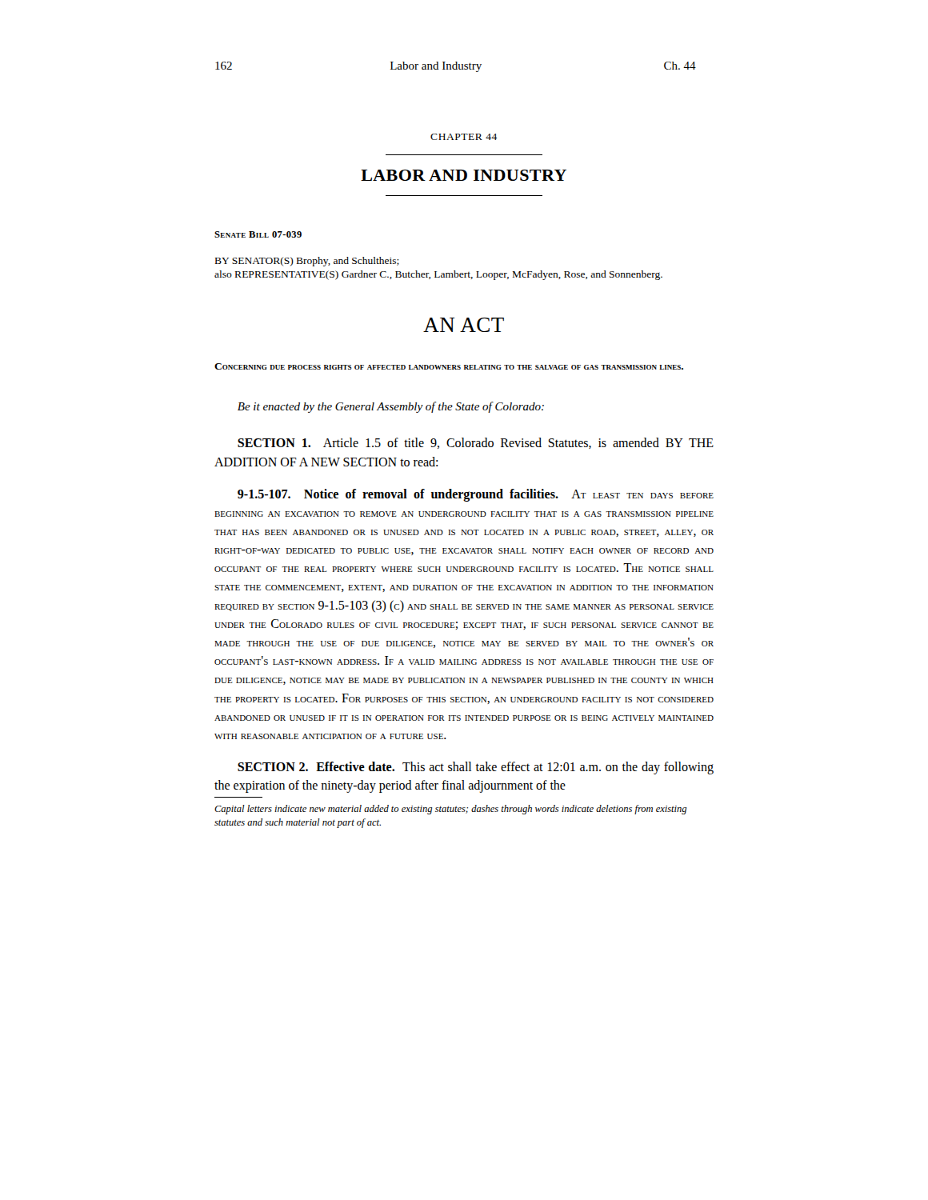162
Labor and Industry
Ch. 44
CHAPTER 44
LABOR AND INDUSTRY
Senate Bill 07-039
BY SENATOR(S) Brophy, and Schultheis;
also REPRESENTATIVE(S) Gardner C., Butcher, Lambert, Looper, McFadyen, Rose, and Sonnenberg.
AN ACT
Concerning due process rights of affected landowners relating to the salvage of gas transmission lines.
Be it enacted by the General Assembly of the State of Colorado:
SECTION 1. Article 1.5 of title 9, Colorado Revised Statutes, is amended BY THE ADDITION OF A NEW SECTION to read:
9-1.5-107. Notice of removal of underground facilities. At least ten days before beginning an excavation to remove an underground facility that is a gas transmission pipeline that has been abandoned or is unused and is not located in a public road, street, alley, or right-of-way dedicated to public use, the excavator shall notify each owner of record and occupant of the real property where such underground facility is located. The notice shall state the commencement, extent, and duration of the excavation in addition to the information required by section 9-1.5-103 (3) (c) and shall be served in the same manner as personal service under the Colorado rules of civil procedure; except that, if such personal service cannot be made through the use of due diligence, notice may be served by mail to the owner's or occupant's last-known address. If a valid mailing address is not available through the use of due diligence, notice may be made by publication in a newspaper published in the county in which the property is located. For purposes of this section, an underground facility is not considered abandoned or unused if it is in operation for its intended purpose or is being actively maintained with reasonable anticipation of a future use.
SECTION 2. Effective date. This act shall take effect at 12:01 a.m. on the day following the expiration of the ninety-day period after final adjournment of the
Capital letters indicate new material added to existing statutes; dashes through words indicate deletions from existing statutes and such material not part of act.